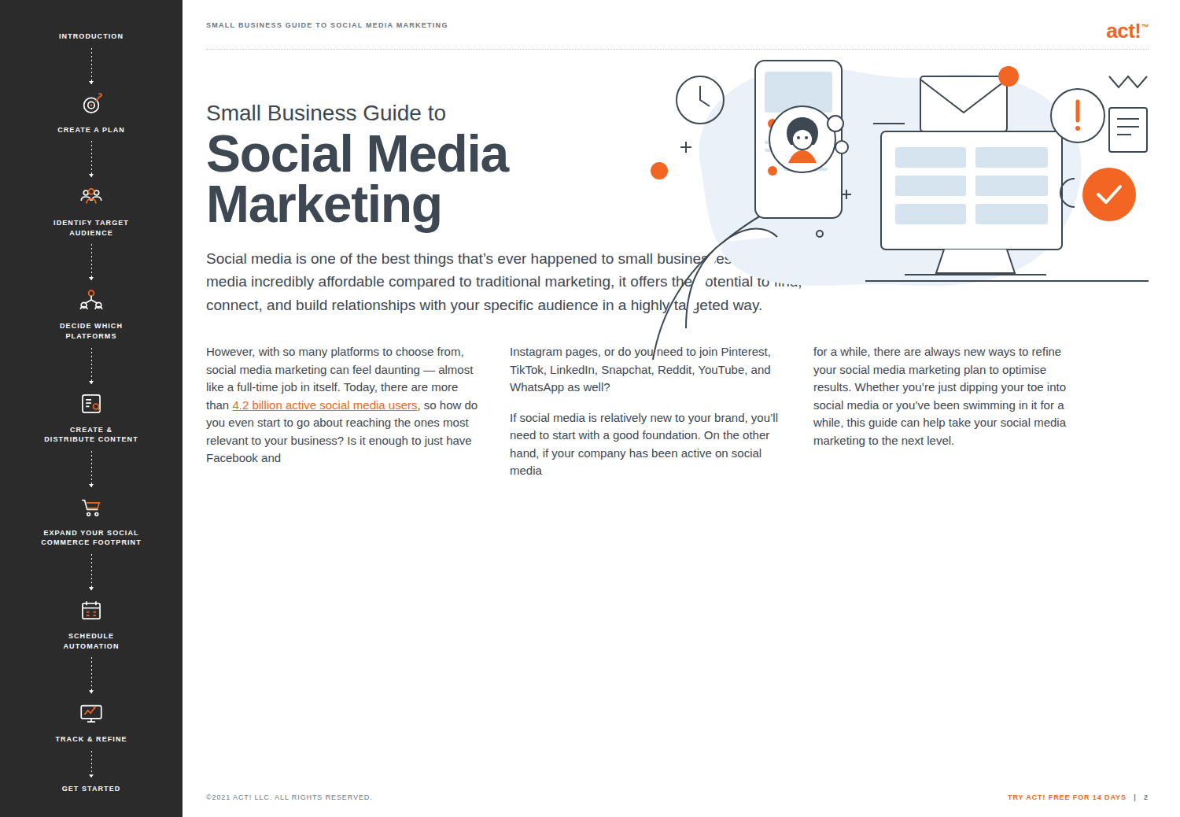Introduction
Create a Plan
Identify Target
Audience
Decide Which
Platforms
Create &
Distribute Content
Expand Your Social
Commerce Footprint
Schedule
Automation
Track & Refine
Get Started
Small Business Guide to Social Media Marketing
act!™
Small Business Guide to
Social Media
Marketing
Social media is one of the best things that’s ever happened to small businesses. Not only is social media incredibly affordable compared to traditional marketing, it offers the potential to find, connect, and build relationships with your specific audience in a highly targeted way.
However, with so many platforms to choose from, social media marketing can feel daunting — almost like a full-time job in itself. Today, there are more than 4.2 billion active social media users, so how do you even start to go about reaching the ones most relevant to your business? Is it enough to just have Facebook and
Instagram pages, or do you need to join Pinterest, TikTok, LinkedIn, Snapchat, Reddit, YouTube, and WhatsApp as well?
If social media is relatively new to your brand, you’ll need to start with a good foundation. On the other hand, if your company has been active on social media
for a while, there are always new ways to refine your social media marketing plan to optimise results. Whether you’re just dipping your toe into social media or you’ve been swimming in it for a while, this guide can help take your social media marketing to the next level.
©2021 Act! LLC. All rights reserved.
Try Act! Free for 14 Days | 2